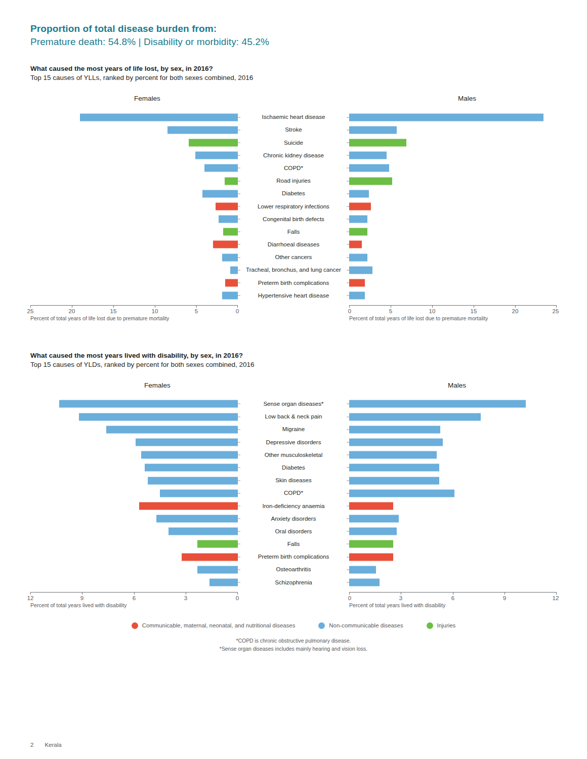Proportion of total disease burden from:
Premature death: 54.8% | Disability or morbidity: 45.2%
What caused the most years of life lost, by sex, in 2016?
Top 15 causes of YLLs, ranked by percent for both sexes combined, 2016
Females Males
scale: 410px = 25% => 16.4px per 1%
Ischaemic heart disease
Stroke
Suicide
Chronic kidney disease
COPD*
Road injuries
Diabetes
Lower respiratory infections
Congenital birth defects
Falls
Diarrhoeal diseases
Other cancers
Tracheal, bronchus, and lung cancer
Preterm birth complications
Hypertensive heart disease
25 20 15 10 5 0
Percent of total years of life lost due to premature mortality
0 5 10 15 20 25
Percent of total years of life lost due to premature mortality
What caused the most years lived with disability, by sex, in 2016?
Top 15 causes of YLDs, ranked by percent for both sexes combined, 2016
Females Males
Sense organ diseases*
Low back & neck pain
Migraine
Depressive disorders
Other musculoskeletal
Diabetes
Skin diseases
COPD*
Iron-deficiency anaemia
Anxiety disorders
Oral disorders
Falls
Preterm birth complications
Osteoarthritis
Schizophrenia
12 9 6 3 0
Percent of total years lived with disability
0 3 6 9 12
Percent of total years lived with disability
Communicable, maternal, neonatal, and nutritional diseases
Non-communicable diseases
Injuries
*COPD is chronic obstructive pulmonary disease.
*Sense organ diseases includes mainly hearing and vision loss.
2 Kerala